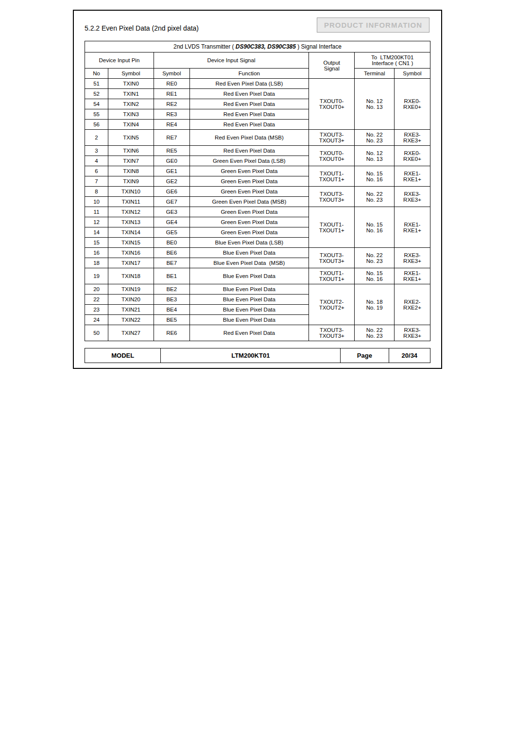PRODUCT INFORMATION
5.2.2 Even Pixel Data (2nd pixel data)
| 2nd LVDS Transmitter ( DS90C383, DS90C385 ) Signal Interface |
| Device Input Pin | Device Input Signal | Output Signal | To LTM200KT01 Interface ( CN1 ) |
| No | Symbol | Symbol | Function | Terminal | Symbol |
| 51 | TXIN0 | RE0 | Red Even Pixel Data (LSB) | TXOUT0- TXOUT0+ | No. 12 No. 13 | RXE0- RXE0+ |
| 52 | TXIN1 | RE1 | Red Even Pixel Data |
| 54 | TXIN2 | RE2 | Red Even Pixel Data |
| 55 | TXIN3 | RE3 | Red Even Pixel Data |
| 56 | TXIN4 | RE4 | Red Even Pixel Data |
| 2 | TXIN5 | RE7 | Red Even Pixel Data (MSB) | TXOUT3- TXOUT3+ | No. 22 No. 23 | RXE3- RXE3+ |
| 3 | TXIN6 | RE5 | Red Even Pixel Data | TXOUT0- TXOUT0+ | No. 12 No. 13 | RXE0- RXE0+ |
| 4 | TXIN7 | GE0 | Green Even Pixel Data (LSB) |
| 6 | TXIN8 | GE1 | Green Even Pixel Data | TXOUT1- TXOUT1+ | No. 15 No. 16 | RXE1- RXE1+ |
| 7 | TXIN9 | GE2 | Green Even Pixel Data |
| 8 | TXIN10 | GE6 | Green Even Pixel Data | TXOUT3- TXOUT3+ | No. 22 No. 23 | RXE3- RXE3+ |
| 10 | TXIN11 | GE7 | Green Even Pixel Data (MSB) |
| 11 | TXIN12 | GE3 | Green Even Pixel Data | TXOUT1- TXOUT1+ | No. 15 No. 16 | RXE1- RXE1+ |
| 12 | TXIN13 | GE4 | Green Even Pixel Data |
| 14 | TXIN14 | GE5 | Green Even Pixel Data |
| 15 | TXIN15 | BE0 | Blue Even Pixel Data (LSB) |
| 16 | TXIN16 | BE6 | Blue Even Pixel Data | TXOUT3- TXOUT3+ | No. 22 No. 23 | RXE3- RXE3+ |
| 18 | TXIN17 | BE7 | Blue Even Pixel Data (MSB) |
| 19 | TXIN18 | BE1 | Blue Even Pixel Data | TXOUT1- TXOUT1+ | No. 15 No. 16 | RXE1- RXE1+ |
| 20 | TXIN19 | BE2 | Blue Even Pixel Data | TXOUT2- TXOUT2+ | No. 18 No. 19 | RXE2- RXE2+ |
| 22 | TXIN20 | BE3 | Blue Even Pixel Data |
| 23 | TXIN21 | BE4 | Blue Even Pixel Data |
| 24 | TXIN22 | BE5 | Blue Even Pixel Data |
| 50 | TXIN27 | RE6 | Red Even Pixel Data | TXOUT3- TXOUT3+ | No. 22 No. 23 | RXE3- RXE3+ |
| MODEL | LTM200KT01 | Page | 20/34 |